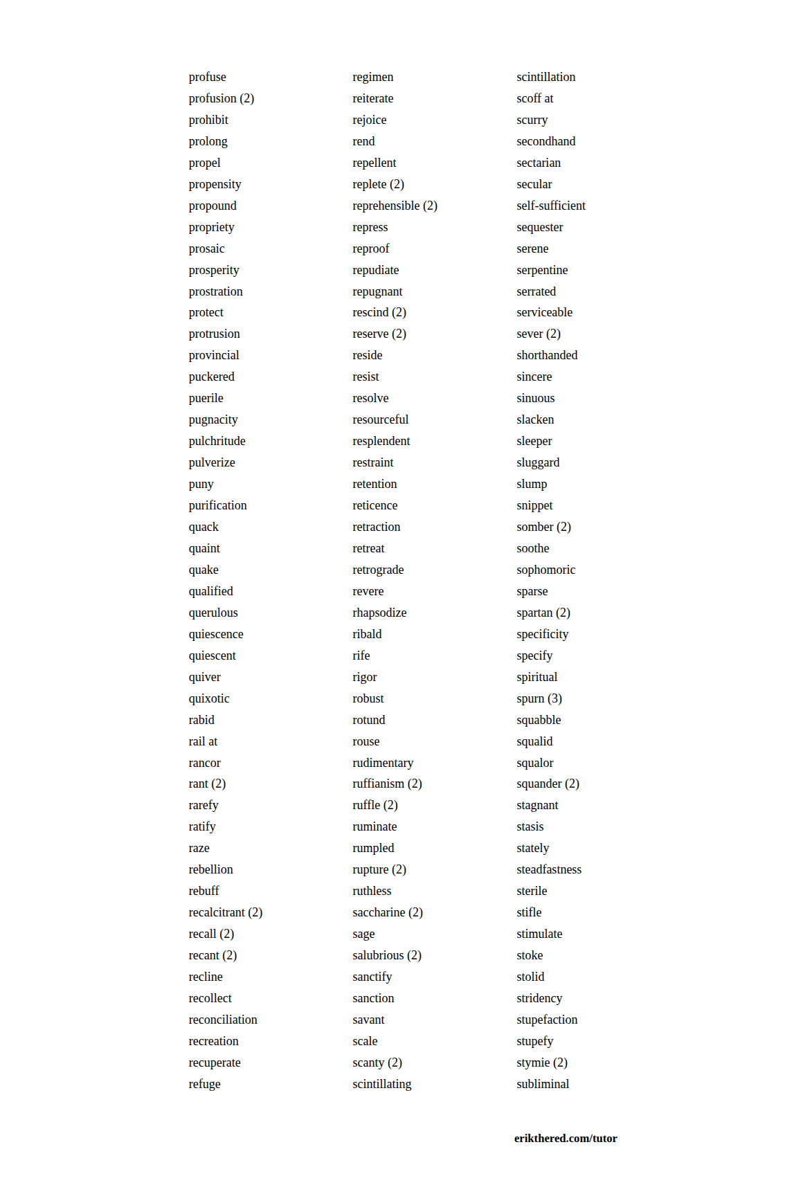profuse
profusion (2)
prohibit
prolong
propel
propensity
propound
propriety
prosaic
prosperity
prostration
protect
protrusion
provincial
puckered
puerile
pugnacity
pulchritude
pulverize
puny
purification
quack
quaint
quake
qualified
querulous
quiescence
quiescent
quiver
quixotic
rabid
rail at
rancor
rant (2)
rarefy
ratify
raze
rebellion
rebuff
recalcitrant (2)
recall (2)
recant (2)
recline
recollect
reconciliation
recreation
recuperate
refuge
regimen
reiterate
rejoice
rend
repellent
replete (2)
reprehensible (2)
repress
reproof
repudiate
repugnant
rescind (2)
reserve (2)
reside
resist
resolve
resourceful
resplendent
restraint
retention
reticence
retraction
retreat
retrograde
revere
rhapsodize
ribald
rife
rigor
robust
rotund
rouse
rudimentary
ruffianism (2)
ruffle (2)
ruminate
rumpled
rupture (2)
ruthless
saccharine (2)
sage
salubrious (2)
sanctify
sanction
savant
scale
scanty (2)
scintillating
scintillation
scoff at
scurry
secondhand
sectarian
secular
self-sufficient
sequester
serene
serpentine
serrated
serviceable
sever (2)
shorthanded
sincere
sinuous
slacken
sleeper
sluggard
slump
snippet
somber (2)
soothe
sophomoric
sparse
spartan (2)
specificity
specify
spiritual
spurn (3)
squabble
squalid
squalor
squander (2)
stagnant
stasis
stately
steadfastness
sterile
stifle
stimulate
stoke
stolid
stridency
stupefaction
stupefy
stymie (2)
subliminal
erikthered.com/tutor